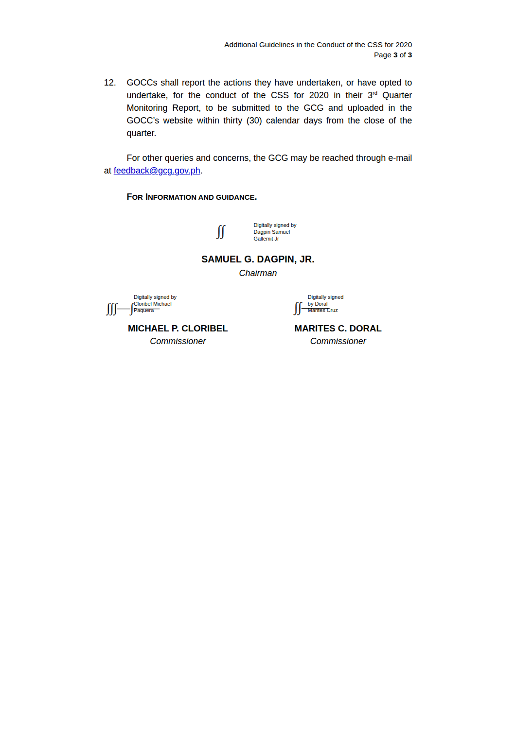Additional Guidelines in the Conduct of the CSS for 2020
Page 3 of 3
12. GOCCs shall report the actions they have undertaken, or have opted to undertake, for the conduct of the CSS for 2020 in their 3rd Quarter Monitoring Report, to be submitted to the GCG and uploaded in the GOCC’s website within thirty (30) calendar days from the close of the quarter.
For other queries and concerns, the GCG may be reached through e-mail at feedback@gcg.gov.ph.
FOR INFORMATION AND GUIDANCE.
∫∫ Digitally signed by
Dagpin Samuel
Gallemit Jr
SAMUEL G. DAGPIN, JR.
Chairman
∫∫∫—∫—— Digitally signed by
Cloribel Michael
Paquera
MICHAEL P. CLORIBEL
Commissioner
∫∫—— Digitally signed
by Doral
Marites Cruz
MARITES C. DORAL
Commissioner